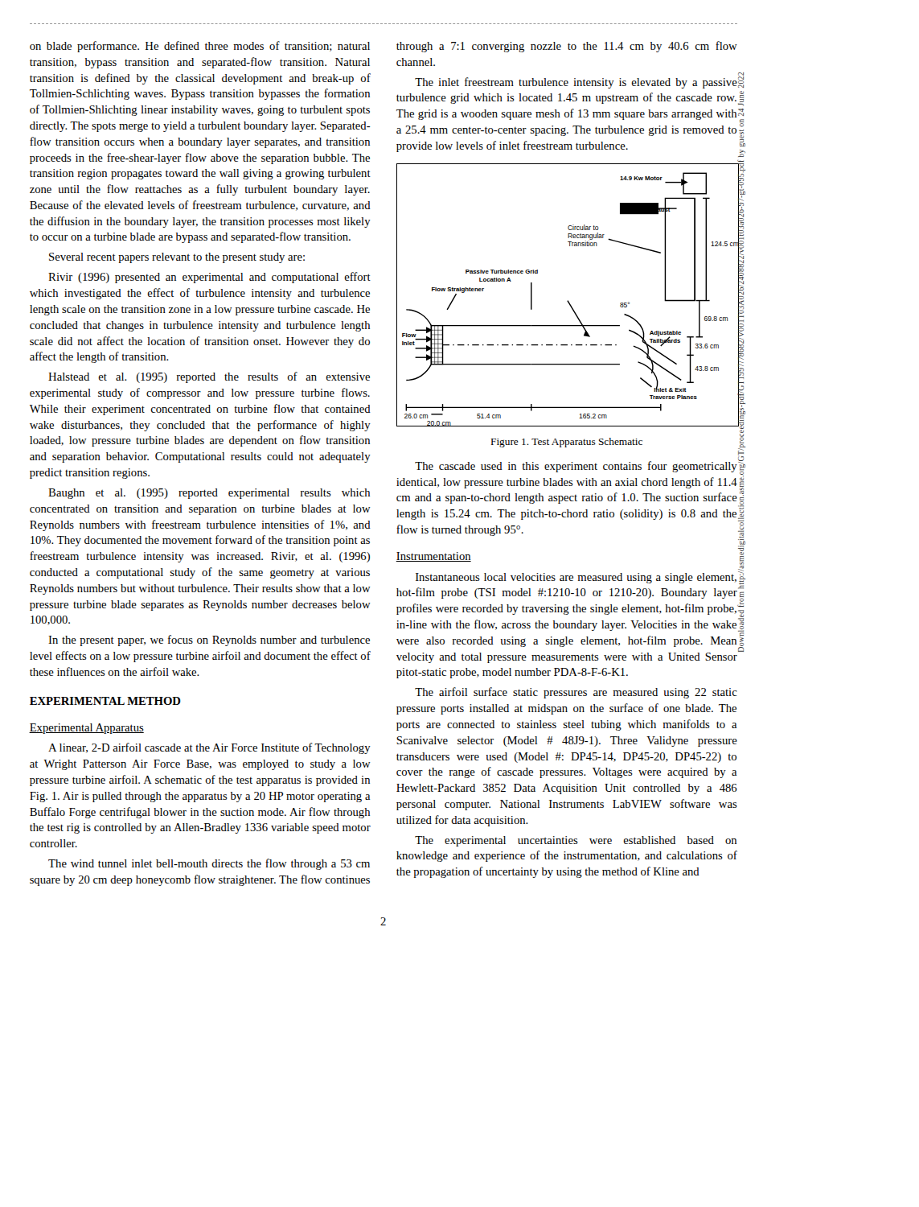Downloaded from http://asmedigitalcollection.asme.org/GT/proceedings-pdf/GT1997/78682/V001T03A026/2408822/v001t03a026-97-gt-095.pdf by guest on 24 June 2022
on blade performance. He defined three modes of transition; natural transition, bypass transition and separated-flow transition. Natural transition is defined by the classical development and break-up of Tollmien-Schlichting waves. Bypass transition bypasses the formation of Tollmien-Shlichting linear instability waves, going to turbulent spots directly. The spots merge to yield a turbulent boundary layer. Separated-flow transition occurs when a boundary layer separates, and transition proceeds in the free-shear-layer flow above the separation bubble. The transition region propagates toward the wall giving a growing turbulent zone until the flow reattaches as a fully turbulent boundary layer. Because of the elevated levels of freestream turbulence, curvature, and the diffusion in the boundary layer, the transition processes most likely to occur on a turbine blade are bypass and separated-flow transition.
Several recent papers relevant to the present study are:
Rivir (1996) presented an experimental and computational effort which investigated the effect of turbulence intensity and turbulence length scale on the transition zone in a low pressure turbine cascade. He concluded that changes in turbulence intensity and turbulence length scale did not affect the location of transition onset. However they do affect the length of transition.
Halstead et al. (1995) reported the results of an extensive experimental study of compressor and low pressure turbine flows. While their experiment concentrated on turbine flow that contained wake disturbances, they concluded that the performance of highly loaded, low pressure turbine blades are dependent on flow transition and separation behavior. Computational results could not adequately predict transition regions.
Baughn et al. (1995) reported experimental results which concentrated on transition and separation on turbine blades at low Reynolds numbers with freestream turbulence intensities of 1%, and 10%. They documented the movement forward of the transition point as freestream turbulence intensity was increased. Rivir, et al. (1996) conducted a computational study of the same geometry at various Reynolds numbers but without turbulence. Their results show that a low pressure turbine blade separates as Reynolds number decreases below 100,000.
In the present paper, we focus on Reynolds number and turbulence level effects on a low pressure turbine airfoil and document the effect of these influences on the airfoil wake.
Experimental Method
Experimental Apparatus
A linear, 2-D airfoil cascade at the Air Force Institute of Technology at Wright Patterson Air Force Base, was employed to study a low pressure turbine airfoil. A schematic of the test apparatus is provided in Fig. 1. Air is pulled through the apparatus by a 20 HP motor operating a Buffalo Forge centrifugal blower in the suction mode. Air flow through the test rig is controlled by an Allen-Bradley 1336 variable speed motor controller.
The wind tunnel inlet bell-mouth directs the flow through a 53 cm square by 20 cm deep honeycomb flow straightener. The flow continues through a 7:1 converging nozzle to the 11.4 cm by 40.6 cm flow channel.
The inlet freestream turbulence intensity is elevated by a passive turbulence grid which is located 1.45 m upstream of the cascade row. The grid is a wooden square mesh of 13 mm square bars arranged with a 25.4 mm center-to-center spacing. The turbulence grid is removed to provide low levels of inlet freestream turbulence.
14.9 Kw Motor Blower Exhaust Circular to Rectangular Transition 124.5 cm 69.8 cm Passive Turbulence Grid Location A Flow Straightener Flow Inlet 85° Adjustable Tailboards 33.6 cm 43.8 cm Inlet & Exit Traverse Planes 26.0 cm 20.0 cm 51.4 cm 165.2 cm
Figure 1. Test Apparatus Schematic
The cascade used in this experiment contains four geometrically identical, low pressure turbine blades with an axial chord length of 11.4 cm and a span-to-chord length aspect ratio of 1.0. The suction surface length is 15.24 cm. The pitch-to-chord ratio (solidity) is 0.8 and the flow is turned through 95°.
Instrumentation
Instantaneous local velocities are measured using a single element, hot-film probe (TSI model #:1210-10 or 1210-20). Boundary layer profiles were recorded by traversing the single element, hot-film probe, in-line with the flow, across the boundary layer. Velocities in the wake were also recorded using a single element, hot-film probe. Mean velocity and total pressure measurements were with a United Sensor pitot-static probe, model number PDA-8-F-6-K1.
The airfoil surface static pressures are measured using 22 static pressure ports installed at midspan on the surface of one blade. The ports are connected to stainless steel tubing which manifolds to a Scanivalve selector (Model # 48J9-1). Three Validyne pressure transducers were used (Model #: DP45-14, DP45-20, DP45-22) to cover the range of cascade pressures. Voltages were acquired by a Hewlett-Packard 3852 Data Acquisition Unit controlled by a 486 personal computer. National Instruments LabVIEW software was utilized for data acquisition.
The experimental uncertainties were established based on knowledge and experience of the instrumentation, and calculations of the propagation of uncertainty by using the method of Kline and
2